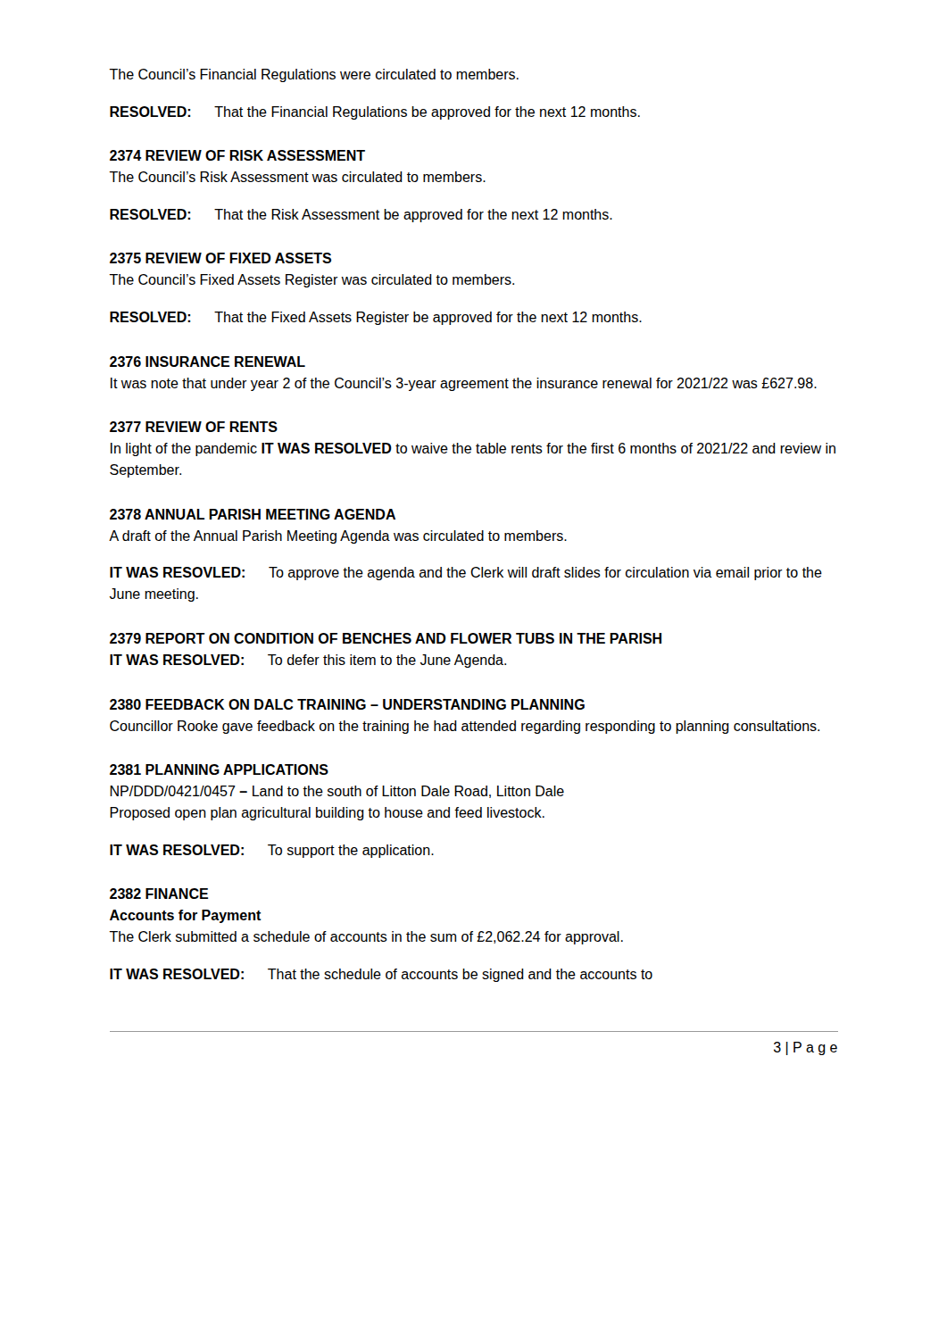The Council’s Financial Regulations were circulated to members.
RESOLVED: That the Financial Regulations be approved for the next 12 months.
2374 REVIEW OF RISK ASSESSMENT
The Council’s Risk Assessment was circulated to members.
RESOLVED: That the Risk Assessment be approved for the next 12 months.
2375 REVIEW OF FIXED ASSETS
The Council’s Fixed Assets Register was circulated to members.
RESOLVED: That the Fixed Assets Register be approved for the next 12 months.
2376 INSURANCE RENEWAL
It was note that under year 2 of the Council’s 3-year agreement the insurance renewal for 2021/22 was £627.98.
2377 REVIEW OF RENTS
In light of the pandemic IT WAS RESOLVED to waive the table rents for the first 6 months of 2021/22 and review in September.
2378 ANNUAL PARISH MEETING AGENDA
A draft of the Annual Parish Meeting Agenda was circulated to members.
IT WAS RESOVLED: To approve the agenda and the Clerk will draft slides for circulation via email prior to the June meeting.
2379 REPORT ON CONDITION OF BENCHES AND FLOWER TUBS IN THE PARISH
IT WAS RESOLVED: To defer this item to the June Agenda.
2380 FEEDBACK ON DALC TRAINING – UNDERSTANDING PLANNING
Councillor Rooke gave feedback on the training he had attended regarding responding to planning consultations.
2381 PLANNING APPLICATIONS
NP/DDD/0421/0457 – Land to the south of Litton Dale Road, Litton Dale
Proposed open plan agricultural building to house and feed livestock.
IT WAS RESOLVED: To support the application.
2382 FINANCE
Accounts for Payment
The Clerk submitted a schedule of accounts in the sum of £2,062.24 for approval.
IT WAS RESOLVED: That the schedule of accounts be signed and the accounts to
3 | P a g e